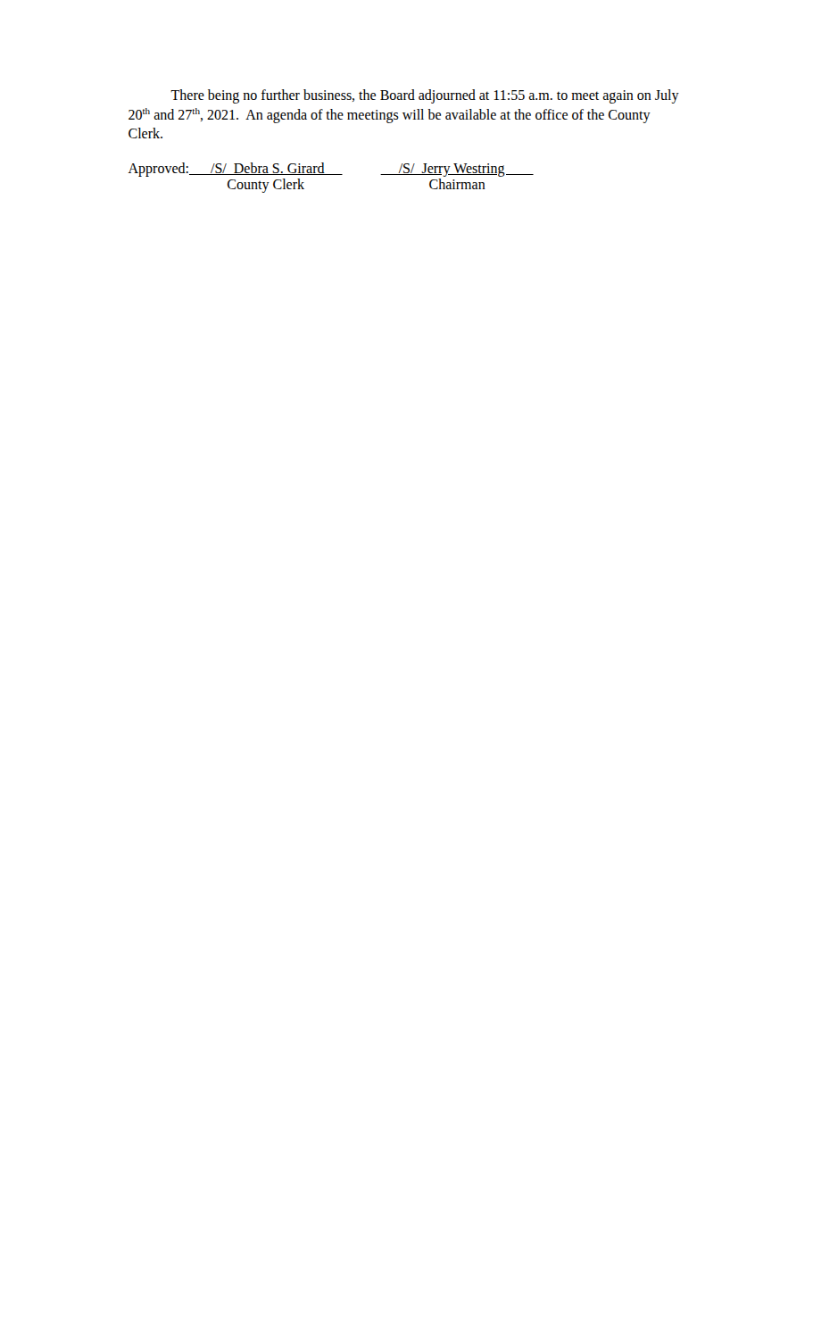There being no further business, the Board adjourned at 11:55 a.m. to meet again on July 20th and 27th, 2021. An agenda of the meetings will be available at the office of the County Clerk.
| Approved: | /S/ Debra S. Girard | | /S/ Jerry Westring |
| | County Clerk | | Chairman |